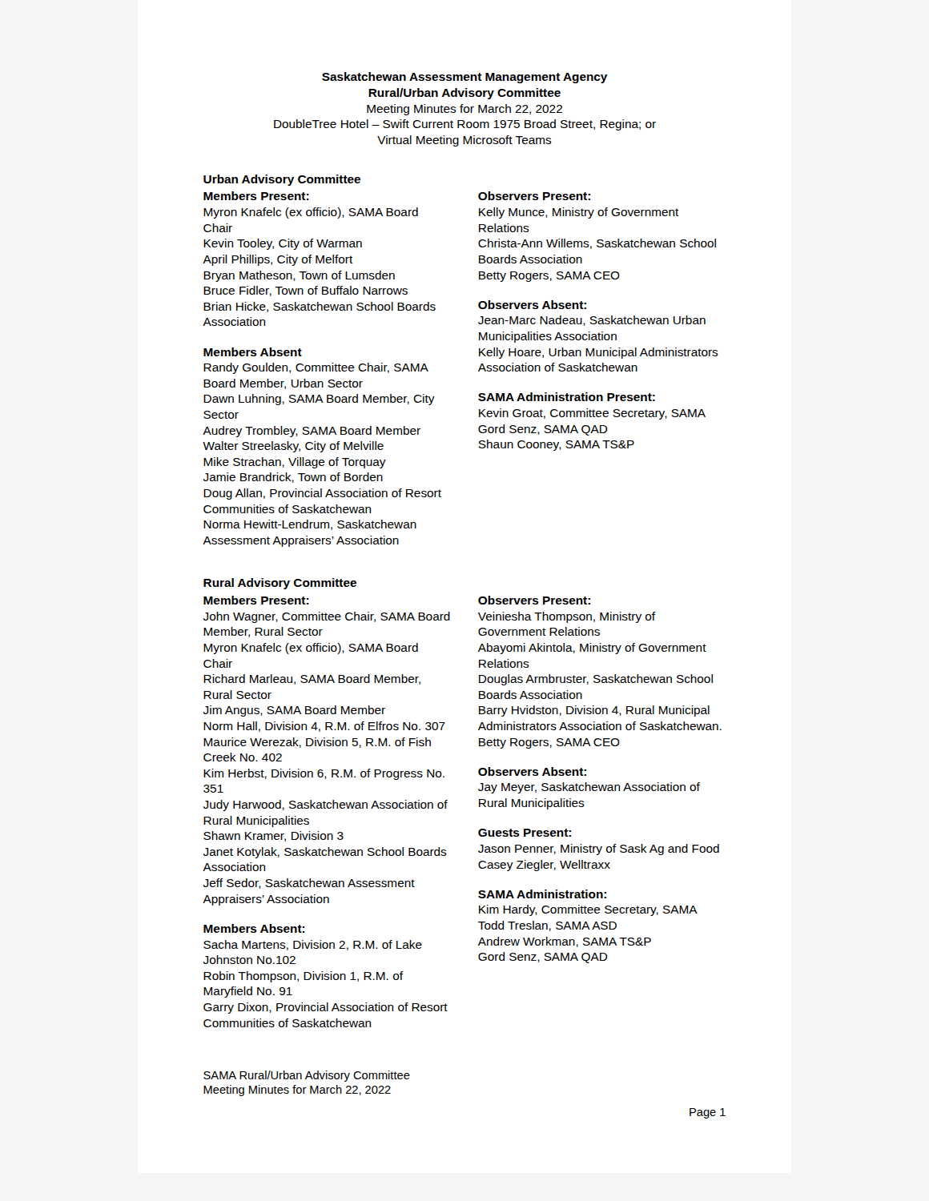Saskatchewan Assessment Management Agency Rural/Urban Advisory Committee Meeting Minutes for March 22, 2022 DoubleTree Hotel – Swift Current Room 1975 Broad Street, Regina; or Virtual Meeting Microsoft Teams
Urban Advisory Committee
Members Present:
Myron Knafelc (ex officio), SAMA Board Chair
Kevin Tooley, City of Warman
April Phillips, City of Melfort
Bryan Matheson, Town of Lumsden
Bruce Fidler, Town of Buffalo Narrows
Brian Hicke, Saskatchewan School Boards Association
Members Absent
Randy Goulden, Committee Chair, SAMA Board Member, Urban Sector
Dawn Luhning, SAMA Board Member, City Sector
Audrey Trombley, SAMA Board Member
Walter Streelasky, City of Melville
Mike Strachan, Village of Torquay
Jamie Brandrick, Town of Borden
Doug Allan, Provincial Association of Resort Communities of Saskatchewan
Norma Hewitt-Lendrum, Saskatchewan Assessment Appraisers’ Association
Observers Present:
Kelly Munce, Ministry of Government Relations
Christa-Ann Willems, Saskatchewan School Boards Association
Betty Rogers, SAMA CEO
Observers Absent:
Jean-Marc Nadeau, Saskatchewan Urban Municipalities Association
Kelly Hoare, Urban Municipal Administrators Association of Saskatchewan
SAMA Administration Present:
Kevin Groat, Committee Secretary, SAMA
Gord Senz, SAMA QAD
Shaun Cooney, SAMA TS&P
Rural Advisory Committee
Members Present:
John Wagner, Committee Chair, SAMA Board Member, Rural Sector
Myron Knafelc (ex officio), SAMA Board Chair
Richard Marleau, SAMA Board Member, Rural Sector
Jim Angus, SAMA Board Member
Norm Hall, Division 4, R.M. of Elfros No. 307
Maurice Werezak, Division 5, R.M. of Fish Creek No. 402
Kim Herbst, Division 6, R.M. of Progress No. 351
Judy Harwood, Saskatchewan Association of Rural Municipalities
Shawn Kramer, Division 3
Janet Kotylak, Saskatchewan School Boards Association
Jeff Sedor, Saskatchewan Assessment Appraisers’ Association
Members Absent:
Sacha Martens, Division 2, R.M. of Lake Johnston No.102
Robin Thompson, Division 1, R.M. of Maryfield No. 91
Garry Dixon, Provincial Association of Resort Communities of Saskatchewan
Observers Present:
Veiniesha Thompson, Ministry of Government Relations
Abayomi Akintola, Ministry of Government Relations
Douglas Armbruster, Saskatchewan School Boards Association
Barry Hvidston, Division 4, Rural Municipal Administrators Association of Saskatchewan.
Betty Rogers, SAMA CEO
Observers Absent:
Jay Meyer, Saskatchewan Association of Rural Municipalities
Guests Present:
Jason Penner, Ministry of Sask Ag and Food
Casey Ziegler, Welltraxx
SAMA Administration:
Kim Hardy, Committee Secretary, SAMA
Todd Treslan, SAMA ASD
Andrew Workman, SAMA TS&P
Gord Senz, SAMA QAD
SAMA Rural/Urban Advisory Committee
Meeting Minutes for March 22, 2022
Page 1